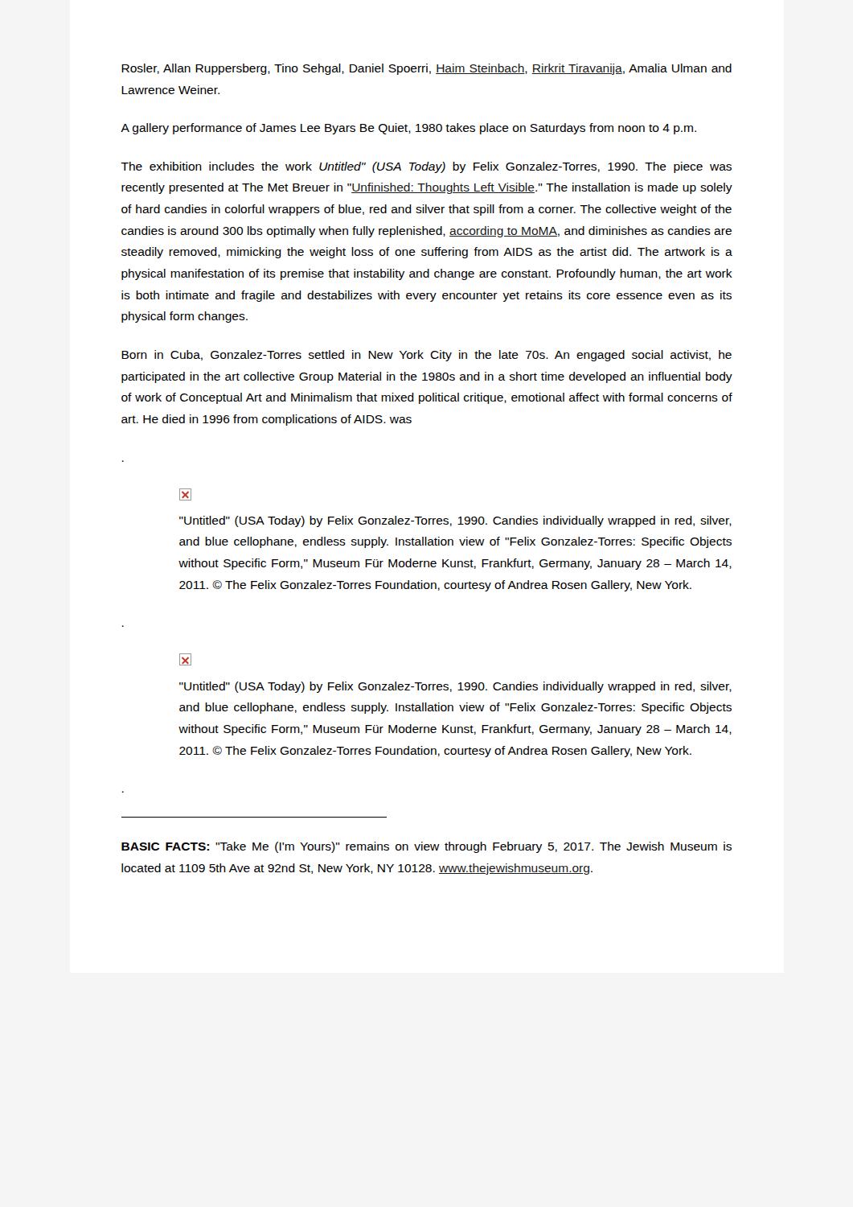Rosler, Allan Ruppersberg, Tino Sehgal, Daniel Spoerri, Haim Steinbach, Rirkrit Tiravanija, Amalia Ulman and Lawrence Weiner.
A gallery performance of James Lee Byars Be Quiet, 1980 takes place on Saturdays from noon to 4 p.m.
The exhibition includes the work Untitled" (USA Today) by Felix Gonzalez-Torres, 1990. The piece was recently presented at The Met Breuer in "Unfinished: Thoughts Left Visible." The installation is made up solely of hard candies in colorful wrappers of blue, red and silver that spill from a corner. The collective weight of the candies is around 300 lbs optimally when fully replenished, according to MoMA, and diminishes as candies are steadily removed, mimicking the weight loss of one suffering from AIDS as the artist did. The artwork is a physical manifestation of its premise that instability and change are constant. Profoundly human, the art work is both intimate and fragile and destabilizes with every encounter yet retains its core essence even as its physical form changes.
Born in Cuba, Gonzalez-Torres settled in New York City in the late 70s. An engaged social activist, he participated in the art collective Group Material in the 1980s and in a short time developed an influential body of work of Conceptual Art and Minimalism that mixed political critique, emotional affect with formal concerns of art. He died in 1996 from complications of AIDS. was
.
"Untitled" (USA Today) by Felix Gonzalez-Torres, 1990. Candies individually wrapped in red, silver, and blue cellophane, endless supply. Installation view of "Felix Gonzalez-Torres: Specific Objects without Specific Form," Museum Für Moderne Kunst, Frankfurt, Germany, January 28 – March 14, 2011. © The Felix Gonzalez-Torres Foundation, courtesy of Andrea Rosen Gallery, New York.
.
"Untitled" (USA Today) by Felix Gonzalez-Torres, 1990. Candies individually wrapped in red, silver, and blue cellophane, endless supply. Installation view of "Felix Gonzalez-Torres: Specific Objects without Specific Form," Museum Für Moderne Kunst, Frankfurt, Germany, January 28 – March 14, 2011. © The Felix Gonzalez-Torres Foundation, courtesy of Andrea Rosen Gallery, New York.
.
BASIC FACTS: "Take Me (I'm Yours)" remains on view through February 5, 2017. The Jewish Museum is located at 1109 5th Ave at 92nd St, New York, NY 10128. www.thejewishmuseum.org.